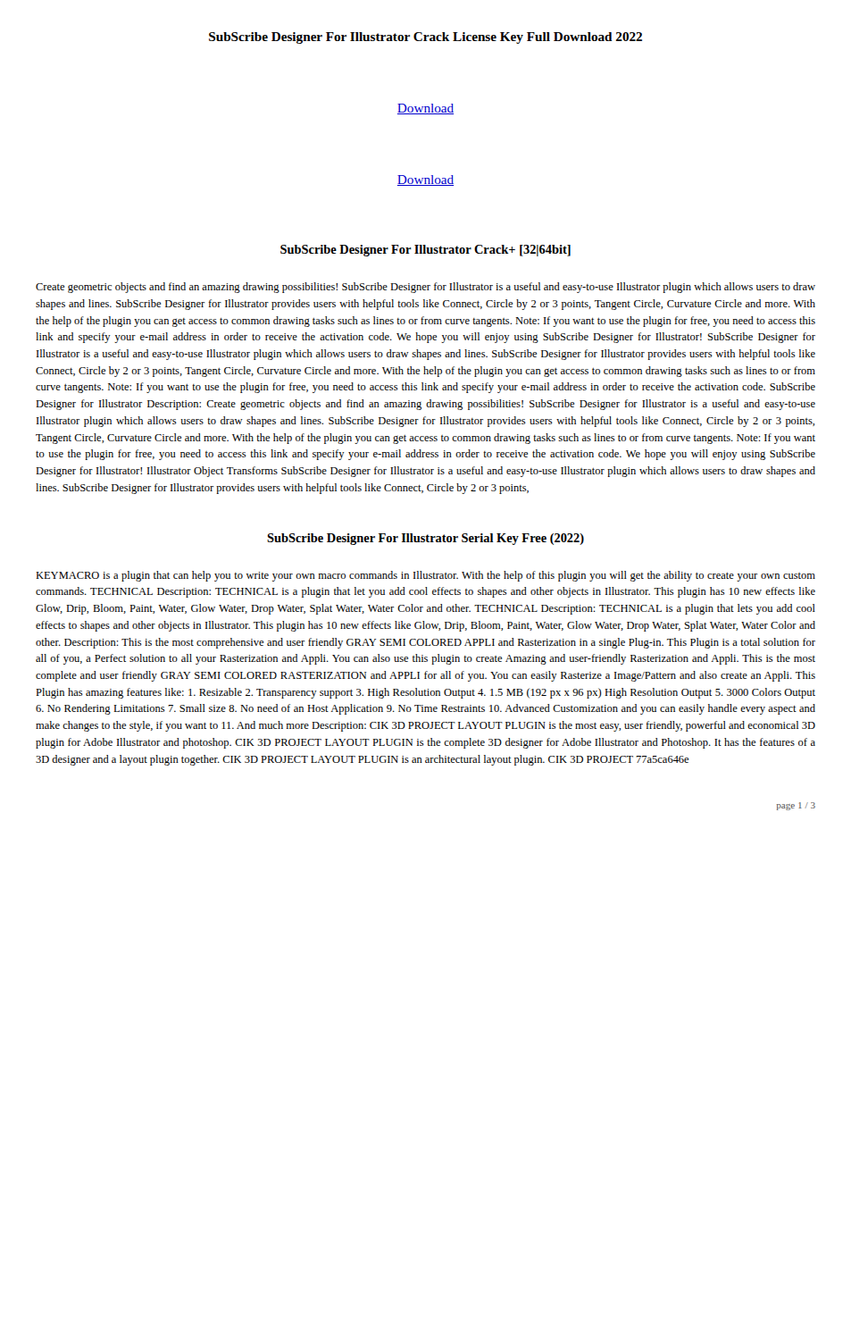SubScribe Designer For Illustrator Crack License Key Full Download 2022
Download
Download
SubScribe Designer For Illustrator Crack+ [32|64bit]
Create geometric objects and find an amazing drawing possibilities! SubScribe Designer for Illustrator is a useful and easy-to-use Illustrator plugin which allows users to draw shapes and lines. SubScribe Designer for Illustrator provides users with helpful tools like Connect, Circle by 2 or 3 points, Tangent Circle, Curvature Circle and more. With the help of the plugin you can get access to common drawing tasks such as lines to or from curve tangents. Note: If you want to use the plugin for free, you need to access this link and specify your e-mail address in order to receive the activation code. We hope you will enjoy using SubScribe Designer for Illustrator! SubScribe Designer for Illustrator is a useful and easy-to-use Illustrator plugin which allows users to draw shapes and lines. SubScribe Designer for Illustrator provides users with helpful tools like Connect, Circle by 2 or 3 points, Tangent Circle, Curvature Circle and more. With the help of the plugin you can get access to common drawing tasks such as lines to or from curve tangents. Note: If you want to use the plugin for free, you need to access this link and specify your e-mail address in order to receive the activation code. SubScribe Designer for Illustrator Description: Create geometric objects and find an amazing drawing possibilities! SubScribe Designer for Illustrator is a useful and easy-to-use Illustrator plugin which allows users to draw shapes and lines. SubScribe Designer for Illustrator provides users with helpful tools like Connect, Circle by 2 or 3 points, Tangent Circle, Curvature Circle and more. With the help of the plugin you can get access to common drawing tasks such as lines to or from curve tangents. Note: If you want to use the plugin for free, you need to access this link and specify your e-mail address in order to receive the activation code. We hope you will enjoy using SubScribe Designer for Illustrator! Illustrator Object Transforms SubScribe Designer for Illustrator is a useful and easy-to-use Illustrator plugin which allows users to draw shapes and lines. SubScribe Designer for Illustrator provides users with helpful tools like Connect, Circle by 2 or 3 points,
SubScribe Designer For Illustrator Serial Key Free (2022)
KEYMACRO is a plugin that can help you to write your own macro commands in Illustrator. With the help of this plugin you will get the ability to create your own custom commands. TECHNICAL Description: TECHNICAL is a plugin that let you add cool effects to shapes and other objects in Illustrator. This plugin has 10 new effects like Glow, Drip, Bloom, Paint, Water, Glow Water, Drop Water, Splat Water, Water Color and other. TECHNICAL Description: TECHNICAL is a plugin that lets you add cool effects to shapes and other objects in Illustrator. This plugin has 10 new effects like Glow, Drip, Bloom, Paint, Water, Glow Water, Drop Water, Splat Water, Water Color and other. Description: This is the most comprehensive and user friendly GRAY SEMI COLORED APPLI and Rasterization in a single Plug-in. This Plugin is a total solution for all of you, a Perfect solution to all your Rasterization and Appli. You can also use this plugin to create Amazing and user-friendly Rasterization and Appli. This is the most complete and user friendly GRAY SEMI COLORED RASTERIZATION and APPLI for all of you. You can easily Rasterize a Image/Pattern and also create an Appli. This Plugin has amazing features like: 1. Resizable 2. Transparency support 3. High Resolution Output 4. 1.5 MB (192 px x 96 px) High Resolution Output 5. 3000 Colors Output 6. No Rendering Limitations 7. Small size 8. No need of an Host Application 9. No Time Restraints 10. Advanced Customization and you can easily handle every aspect and make changes to the style, if you want to 11. And much more Description: CIK 3D PROJECT LAYOUT PLUGIN is the most easy, user friendly, powerful and economical 3D plugin for Adobe Illustrator and photoshop. CIK 3D PROJECT LAYOUT PLUGIN is the complete 3D designer for Adobe Illustrator and Photoshop. It has the features of a 3D designer and a layout plugin together. CIK 3D PROJECT LAYOUT PLUGIN is an architectural layout plugin. CIK 3D PROJECT 77a5ca646e
page 1 / 3